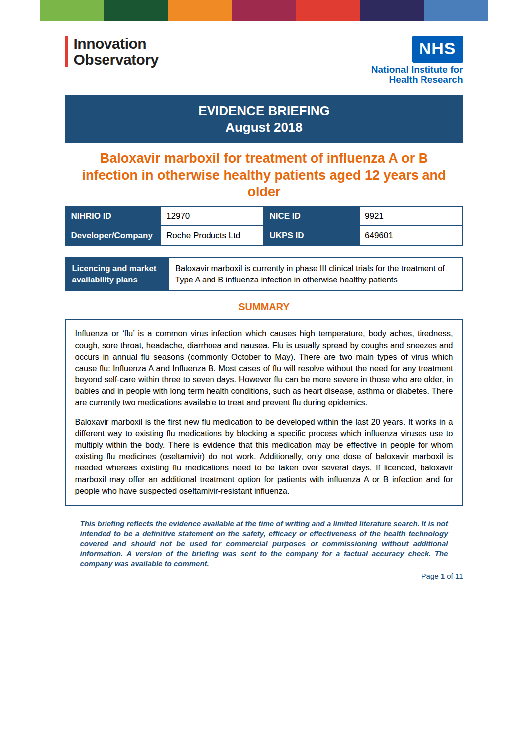Innovation
Observatory
NHS
National Institute for
Health Research
EVIDENCE BRIEFING
August 2018
Baloxavir marboxil for treatment of influenza A or B infection in otherwise healthy patients aged 12 years and older
| NIHRIO ID | 12970 | NICE ID | 9921 |
| Developer/Company | Roche Products Ltd | UKPS ID | 649601 |
| Licencing and market availability plans | Baloxavir marboxil is currently in phase III clinical trials for the treatment of Type A and B influenza infection in otherwise healthy patients |
SUMMARY
Influenza or ‘flu’ is a common virus infection which causes high temperature, body aches, tiredness, cough, sore throat, headache, diarrhoea and nausea. Flu is usually spread by coughs and sneezes and occurs in annual flu seasons (commonly October to May). There are two main types of virus which cause flu: Influenza A and Influenza B. Most cases of flu will resolve without the need for any treatment beyond self-care within three to seven days. However flu can be more severe in those who are older, in babies and in people with long term health conditions, such as heart disease, asthma or diabetes. There are currently two medications available to treat and prevent flu during epidemics.
Baloxavir marboxil is the first new flu medication to be developed within the last 20 years. It works in a different way to existing flu medications by blocking a specific process which influenza viruses use to multiply within the body. There is evidence that this medication may be effective in people for whom existing flu medicines (oseltamivir) do not work. Additionally, only one dose of baloxavir marboxil is needed whereas existing flu medications need to be taken over several days. If licenced, baloxavir marboxil may offer an additional treatment option for patients with influenza A or B infection and for people who have suspected oseltamivir-resistant influenza.
This briefing reflects the evidence available at the time of writing and a limited literature search. It is not intended to be a definitive statement on the safety, efficacy or effectiveness of the health technology covered and should not be used for commercial purposes or commissioning without additional information. A version of the briefing was sent to the company for a factual accuracy check. The company was available to comment.
Page 1 of 11